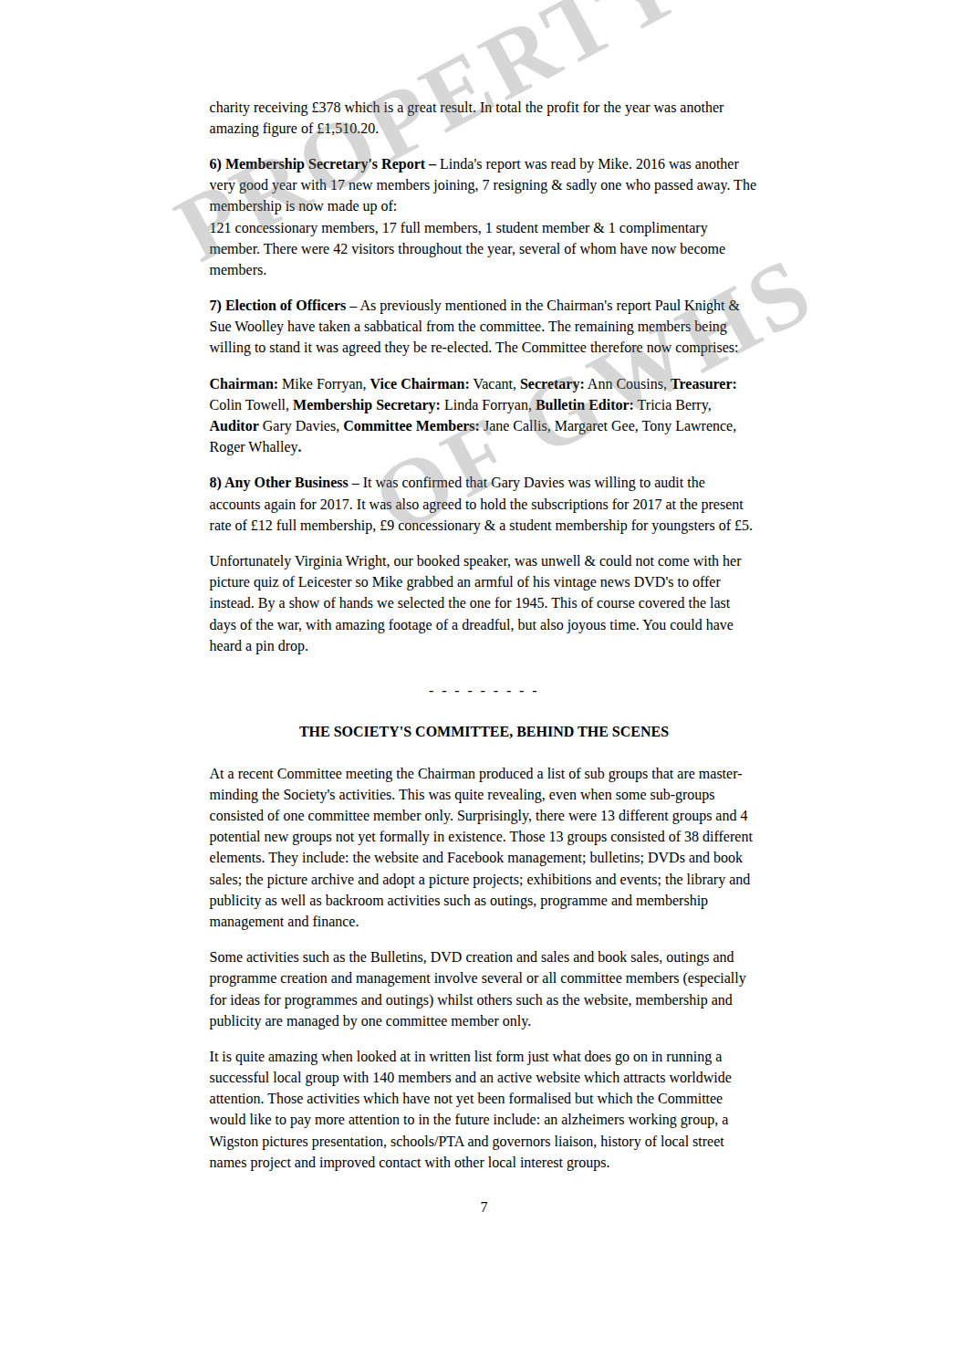PROPERTY OF GWHS
charity receiving £378 which is a great result. In total the profit for the year was another amazing figure of £1,510.20.
6) Membership Secretary's Report – Linda's report was read by Mike. 2016 was another very good year with 17 new members joining, 7 resigning & sadly one who passed away. The membership is now made up of:
121 concessionary members, 17 full members, 1 student member & 1 complimentary member. There were 42 visitors throughout the year, several of whom have now become members.
7) Election of Officers – As previously mentioned in the Chairman's report Paul Knight & Sue Woolley have taken a sabbatical from the committee. The remaining members being willing to stand it was agreed they be re-elected. The Committee therefore now comprises:
Chairman: Mike Forryan, Vice Chairman: Vacant, Secretary: Ann Cousins, Treasurer: Colin Towell, Membership Secretary: Linda Forryan, Bulletin Editor: Tricia Berry, Auditor Gary Davies, Committee Members: Jane Callis, Margaret Gee, Tony Lawrence, Roger Whalley.
8) Any Other Business – It was confirmed that Gary Davies was willing to audit the accounts again for 2017. It was also agreed to hold the subscriptions for 2017 at the present rate of £12 full membership, £9 concessionary & a student membership for youngsters of £5.
Unfortunately Virginia Wright, our booked speaker, was unwell & could not come with her picture quiz of Leicester so Mike grabbed an armful of his vintage news DVD's to offer instead. By a show of hands we selected the one for 1945. This of course covered the last days of the war, with amazing footage of a dreadful, but also joyous time. You could have heard a pin drop.
- - - - - - - - -
THE SOCIETY'S COMMITTEE, BEHIND THE SCENES
At a recent Committee meeting the Chairman produced a list of sub groups that are master-minding the Society's activities. This was quite revealing, even when some sub-groups consisted of one committee member only. Surprisingly, there were 13 different groups and 4 potential new groups not yet formally in existence. Those 13 groups consisted of 38 different elements. They include: the website and Facebook management; bulletins; DVDs and book sales; the picture archive and adopt a picture projects; exhibitions and events; the library and publicity as well as backroom activities such as outings, programme and membership management and finance.
Some activities such as the Bulletins, DVD creation and sales and book sales, outings and programme creation and management involve several or all committee members (especially for ideas for programmes and outings) whilst others such as the website, membership and publicity are managed by one committee member only.
It is quite amazing when looked at in written list form just what does go on in running a successful local group with 140 members and an active website which attracts worldwide attention. Those activities which have not yet been formalised but which the Committee would like to pay more attention to in the future include: an alzheimers working group, a Wigston pictures presentation, schools/PTA and governors liaison, history of local street names project and improved contact with other local interest groups.
7